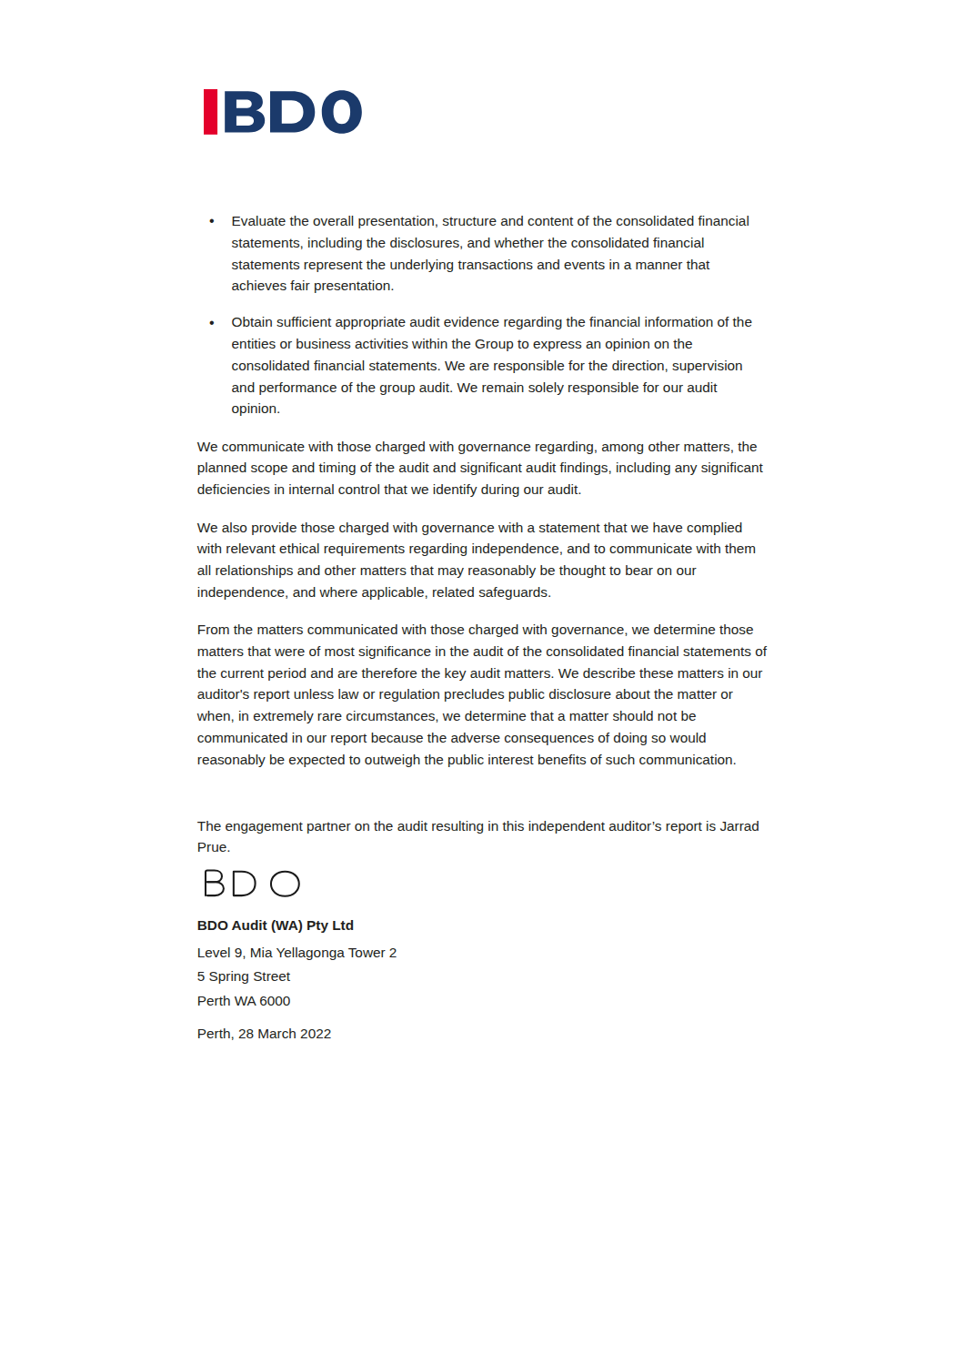BDO
Evaluate the overall presentation, structure and content of the consolidated financial statements, including the disclosures, and whether the consolidated financial statements represent the underlying transactions and events in a manner that achieves fair presentation.
Obtain sufficient appropriate audit evidence regarding the financial information of the entities or business activities within the Group to express an opinion on the consolidated financial statements. We are responsible for the direction, supervision and performance of the group audit. We remain solely responsible for our audit opinion.
We communicate with those charged with governance regarding, among other matters, the planned scope and timing of the audit and significant audit findings, including any significant deficiencies in internal control that we identify during our audit.
We also provide those charged with governance with a statement that we have complied with relevant ethical requirements regarding independence, and to communicate with them all relationships and other matters that may reasonably be thought to bear on our independence, and where applicable, related safeguards.
From the matters communicated with those charged with governance, we determine those matters that were of most significance in the audit of the consolidated financial statements of the current period and are therefore the key audit matters. We describe these matters in our auditor's report unless law or regulation precludes public disclosure about the matter or when, in extremely rare circumstances, we determine that a matter should not be communicated in our report because the adverse consequences of doing so would reasonably be expected to outweigh the public interest benefits of such communication.
The engagement partner on the audit resulting in this independent auditor’s report is Jarrad Prue.
BDO signature
BDO Audit (WA) Pty Ltd
Level 9, Mia Yellagonga Tower 2 5 Spring Street Perth WA 6000 Perth, 28 March 2022